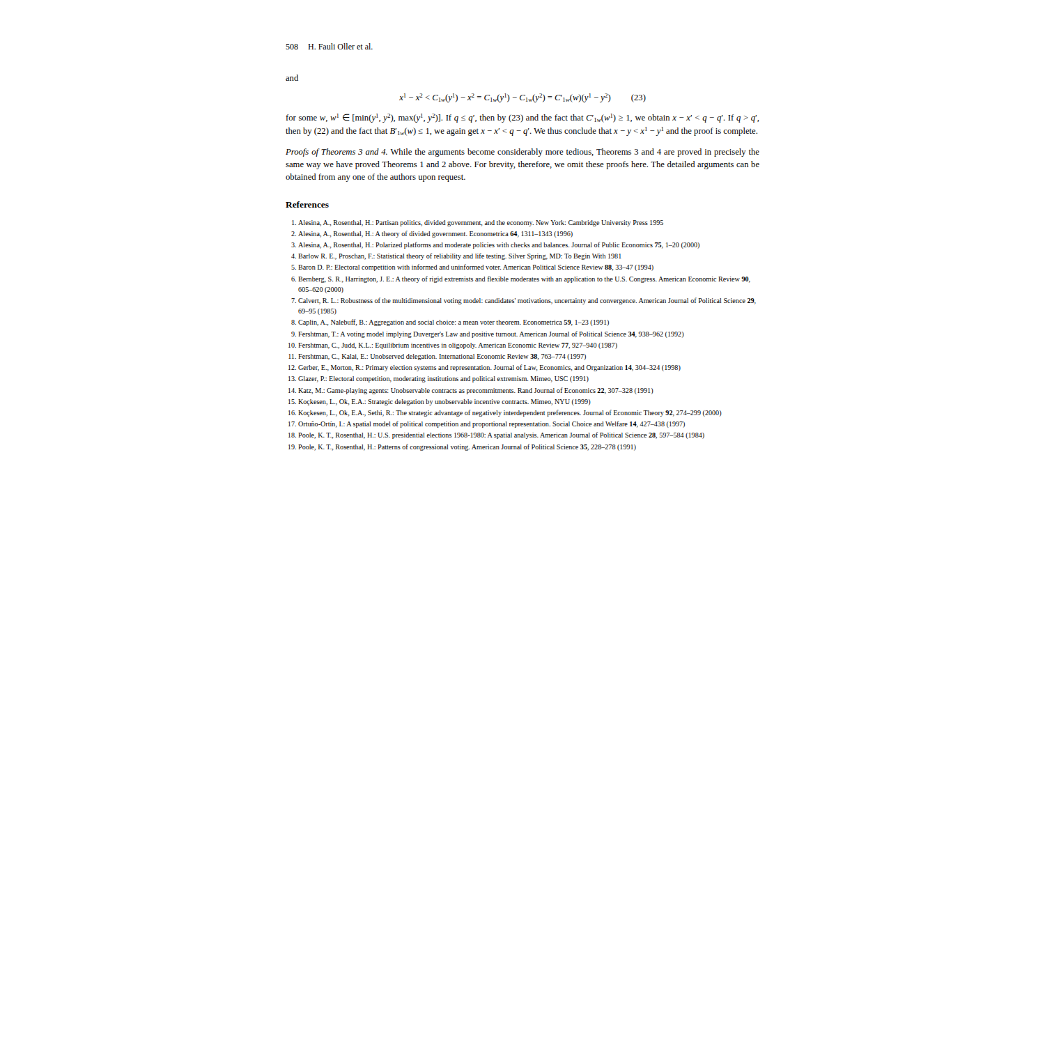508 H. Fauli Oller et al.
and
x1 − x2 < C1w(y1) − x2 = C1w(y1) − C1w(y2) = C′1w(w)(y1 − y2) (23)
for some w, w1 ∈ [min(y1, y2), max(y1, y2)]. If q ≤ q′, then by (23) and the fact that C′1w(w1) ≥ 1, we obtain x − x′ < q − q′. If q > q′, then by (22) and the fact that B′1w(w) ≤ 1, we again get x − x′ < q − q′. We thus conclude that x − y < x1 − y1 and the proof is complete.
Proofs of Theorems 3 and 4. While the arguments become considerably more tedious, Theorems 3 and 4 are proved in precisely the same way we have proved Theorems 1 and 2 above. For brevity, therefore, we omit these proofs here. The detailed arguments can be obtained from any one of the authors upon request.
References
Alesina, A., Rosenthal, H.: Partisan politics, divided government, and the economy. New York: Cambridge University Press 1995
Alesina, A., Rosenthal, H.: A theory of divided government. Econometrica 64, 1311–1343 (1996)
Alesina, A., Rosenthal, H.: Polarized platforms and moderate policies with checks and balances. Journal of Public Economics 75, 1–20 (2000)
Barlow R. E., Proschan, F.: Statistical theory of reliability and life testing. Silver Spring, MD: To Begin With 1981
Baron D. P.: Electoral competition with informed and uninformed voter. American Political Science Review 88, 33–47 (1994)
Bernberg, S. R., Harrington, J. E.: A theory of rigid extremists and flexible moderates with an application to the U.S. Congress. American Economic Review 90, 605–620 (2000)
Calvert, R. L.: Robustness of the multidimensional voting model: candidates' motivations, uncertainty and convergence. American Journal of Political Science 29, 69–95 (1985)
Caplin, A., Nalebuff, B.: Aggregation and social choice: a mean voter theorem. Econometrica 59, 1–23 (1991)
Fershtman, T.: A voting model implying Duverger's Law and positive turnout. American Journal of Political Science 34, 938–962 (1992)
Fershtman, C., Judd, K.L.: Equilibrium incentives in oligopoly. American Economic Review 77, 927–940 (1987)
Fershtman, C., Kalai, E.: Unobserved delegation. International Economic Review 38, 763–774 (1997)
Gerber, E., Morton, R.: Primary election systems and representation. Journal of Law, Economics, and Organization 14, 304–324 (1998)
Glazer, P.: Electoral competition, moderating institutions and political extremism. Mimeo, USC (1991)
Katz, M.: Game-playing agents: Unobservable contracts as precommitments. Rand Journal of Economics 22, 307–328 (1991)
Koçkesen, L., Ok, E.A.: Strategic delegation by unobservable incentive contracts. Mimeo, NYU (1999)
Koçkesen, L., Ok, E.A., Sethi, R.: The strategic advantage of negatively interdependent preferences. Journal of Economic Theory 92, 274–299 (2000)
Ortuño-Ortín, I.: A spatial model of political competition and proportional representation. Social Choice and Welfare 14, 427–438 (1997)
Poole, K. T., Rosenthal, H.: U.S. presidential elections 1968-1980: A spatial analysis. American Journal of Political Science 28, 597–584 (1984)
Poole, K. T., Rosenthal, H.: Patterns of congressional voting. American Journal of Political Science 35, 228–278 (1991)